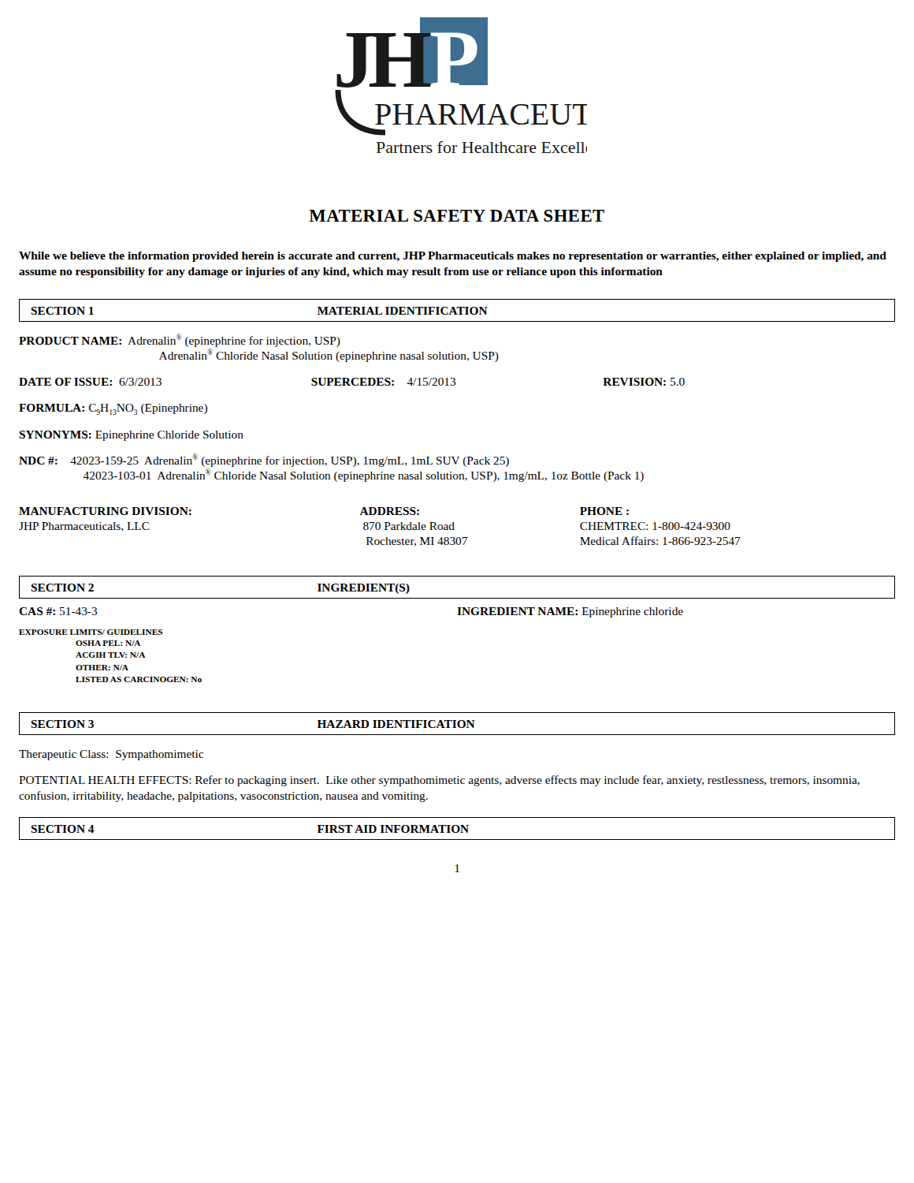J H P PHARMACEUTICALS Partners for Healthcare Excellence
MATERIAL SAFETY DATA SHEET
While we believe the information provided herein is accurate and current, JHP Pharmaceuticals makes no representation or warranties, either explained or implied, and assume no responsibility for any damage or injuries of any kind, which may result from use or reliance upon this information
SECTION 1 MATERIAL IDENTIFICATION
PRODUCT NAME: Adrenalin® (epinephrine for injection, USP)
Adrenalin® Chloride Nasal Solution (epinephrine nasal solution, USP)
| DATE OF ISSUE: 6/3/2013 | SUPERCEDES: 4/15/2013 | REVISION: 5.0 |
FORMULA: C9H13NO3 (Epinephrine)
SYNONYMS: Epinephrine Chloride Solution
NDC #: 42023-159-25 Adrenalin® (epinephrine for injection, USP), 1mg/mL, 1mL SUV (Pack 25)
42023-103-01 Adrenalin® Chloride Nasal Solution (epinephrine nasal solution, USP), 1mg/mL, 1oz Bottle (Pack 1)
| MANUFACTURING DIVISION: | ADDRESS: | PHONE : |
| JHP Pharmaceuticals, LLC | 870 Parkdale Road | CHEMTREC: 1-800-424-9300 |
| | Rochester, MI 48307 | Medical Affairs: 1-866-923-2547 |
SECTION 2 INGREDIENT(S)
CAS #: 51-43-3
INGREDIENT NAME: Epinephrine chloride
EXPOSURE LIMITS/ GUIDELINES
OSHA PEL: N/A
ACGIH TLV: N/A
OTHER: N/A
LISTED AS CARCINOGEN: No
SECTION 3 HAZARD IDENTIFICATION
Therapeutic Class: Sympathomimetic
POTENTIAL HEALTH EFFECTS: Refer to packaging insert. Like other sympathomimetic agents, adverse effects may include fear, anxiety, restlessness, tremors, insomnia, confusion, irritability, headache, palpitations, vasoconstriction, nausea and vomiting.
SECTION 4 FIRST AID INFORMATION
1